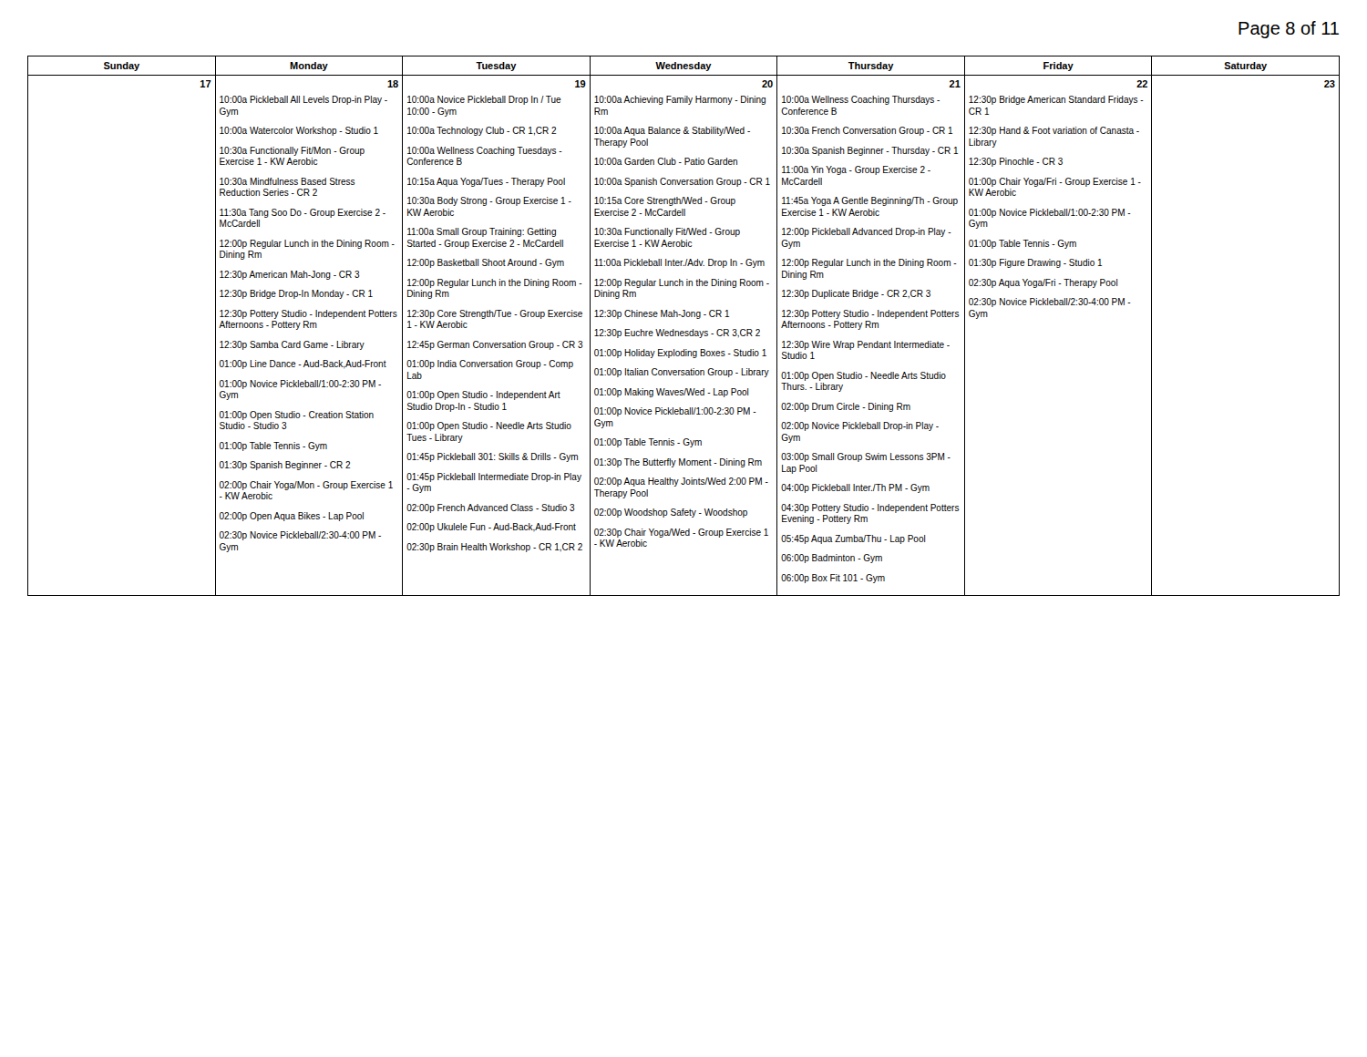Page 8 of 11
| Sunday | Monday | Tuesday | Wednesday | Thursday | Friday | Saturday |
| --- | --- | --- | --- | --- | --- | --- |
| 17 | 18 10:00a Pickleball All Levels Drop-in Play - Gym 10:00a Watercolor Workshop - Studio 1 10:30a Functionally Fit/Mon - Group Exercise 1 - KW Aerobic 10:30a Mindfulness Based Stress Reduction Series - CR 2 11:30a Tang Soo Do - Group Exercise 2 - McCardell 12:00p Regular Lunch in the Dining Room - Dining Rm 12:30p American Mah-Jong - CR 3 12:30p Bridge Drop-In Monday - CR 1 12:30p Pottery Studio - Independent Potters Afternoons - Pottery Rm 12:30p Samba Card Game - Library 01:00p Line Dance - Aud-Back,Aud-Front 01:00p Novice Pickleball/1:00-2:30 PM - Gym 01:00p Open Studio - Creation Station Studio - Studio 3 01:00p Table Tennis - Gym 01:30p Spanish Beginner - CR 2 02:00p Chair Yoga/Mon - Group Exercise 1 - KW Aerobic 02:00p Open Aqua Bikes - Lap Pool 02:30p Novice Pickleball/2:30-4:00 PM - Gym | 19 10:00a Novice Pickleball Drop In / Tue 10:00 - Gym 10:00a Technology Club - CR 1,CR 2 10:00a Wellness Coaching Tuesdays - Conference B 10:15a Aqua Yoga/Tues - Therapy Pool 10:30a Body Strong - Group Exercise 1 - KW Aerobic 11:00a Small Group Training: Getting Started - Group Exercise 2 - McCardell 12:00p Basketball Shoot Around - Gym 12:00p Regular Lunch in the Dining Room - Dining Rm 12:30p Core Strength/Tue - Group Exercise 1 - KW Aerobic 12:45p German Conversation Group - CR 3 01:00p India Conversation Group - Comp Lab 01:00p Open Studio - Independent Art Studio Drop-In - Studio 1 01:00p Open Studio - Needle Arts Studio Tues - Library 01:45p Pickleball 301: Skills & Drills - Gym 01:45p Pickleball Intermediate Drop-in Play - Gym 02:00p French Advanced Class - Studio 3 02:00p Ukulele Fun - Aud-Back,Aud-Front 02:30p Brain Health Workshop - CR 1,CR 2 | 20 10:00a Achieving Family Harmony - Dining Rm 10:00a Aqua Balance & Stability/Wed - Therapy Pool 10:00a Garden Club - Patio Garden 10:00a Spanish Conversation Group - CR 1 10:15a Core Strength/Wed - Group Exercise 2 - McCardell 10:30a Functionally Fit/Wed - Group Exercise 1 - KW Aerobic 11:00a Pickleball Inter./Adv. Drop In - Gym 12:00p Regular Lunch in the Dining Room - Dining Rm 12:30p Chinese Mah-Jong - CR 1 12:30p Euchre Wednesdays - CR 3,CR 2 01:00p Holiday Exploding Boxes - Studio 1 01:00p Italian Conversation Group - Library 01:00p Making Waves/Wed - Lap Pool 01:00p Novice Pickleball/1:00-2:30 PM - Gym 01:00p Table Tennis - Gym 01:30p The Butterfly Moment - Dining Rm 02:00p Aqua Healthy Joints/Wed 2:00 PM - Therapy Pool 02:00p Woodshop Safety - Woodshop 02:30p Chair Yoga/Wed - Group Exercise 1 - KW Aerobic | 21 10:00a Wellness Coaching Thursdays - Conference B 10:30a French Conversation Group - CR 1 10:30a Spanish Beginner - Thursday - CR 1 11:00a Yin Yoga - Group Exercise 2 - McCardell 11:45a Yoga A Gentle Beginning/Th - Group Exercise 1 - KW Aerobic 12:00p Pickleball Advanced Drop-in Play - Gym 12:00p Regular Lunch in the Dining Room - Dining Rm 12:30p Duplicate Bridge - CR 2,CR 3 12:30p Pottery Studio - Independent Potters Afternoons - Pottery Rm 12:30p Wire Wrap Pendant Intermediate - Studio 1 01:00p Open Studio - Needle Arts Studio Thurs. - Library 02:00p Drum Circle - Dining Rm 02:00p Novice Pickleball Drop-in Play - Gym 03:00p Small Group Swim Lessons 3PM - Lap Pool 04:00p Pickleball Inter./Th PM - Gym 04:30p Pottery Studio - Independent Potters Evening - Pottery Rm 05:45p Aqua Zumba/Thu - Lap Pool 06:00p Badminton - Gym 06:00p Box Fit 101 - Gym | 22 12:30p Bridge American Standard Fridays - CR 1 12:30p Hand & Foot variation of Canasta - Library 12:30p Pinochle - CR 3 01:00p Chair Yoga/Fri - Group Exercise 1 - KW Aerobic 01:00p Novice Pickleball/1:00-2:30 PM - Gym 01:00p Table Tennis - Gym 01:30p Figure Drawing - Studio 1 02:30p Aqua Yoga/Fri - Therapy Pool 02:30p Novice Pickleball/2:30-4:00 PM - Gym | 23 |